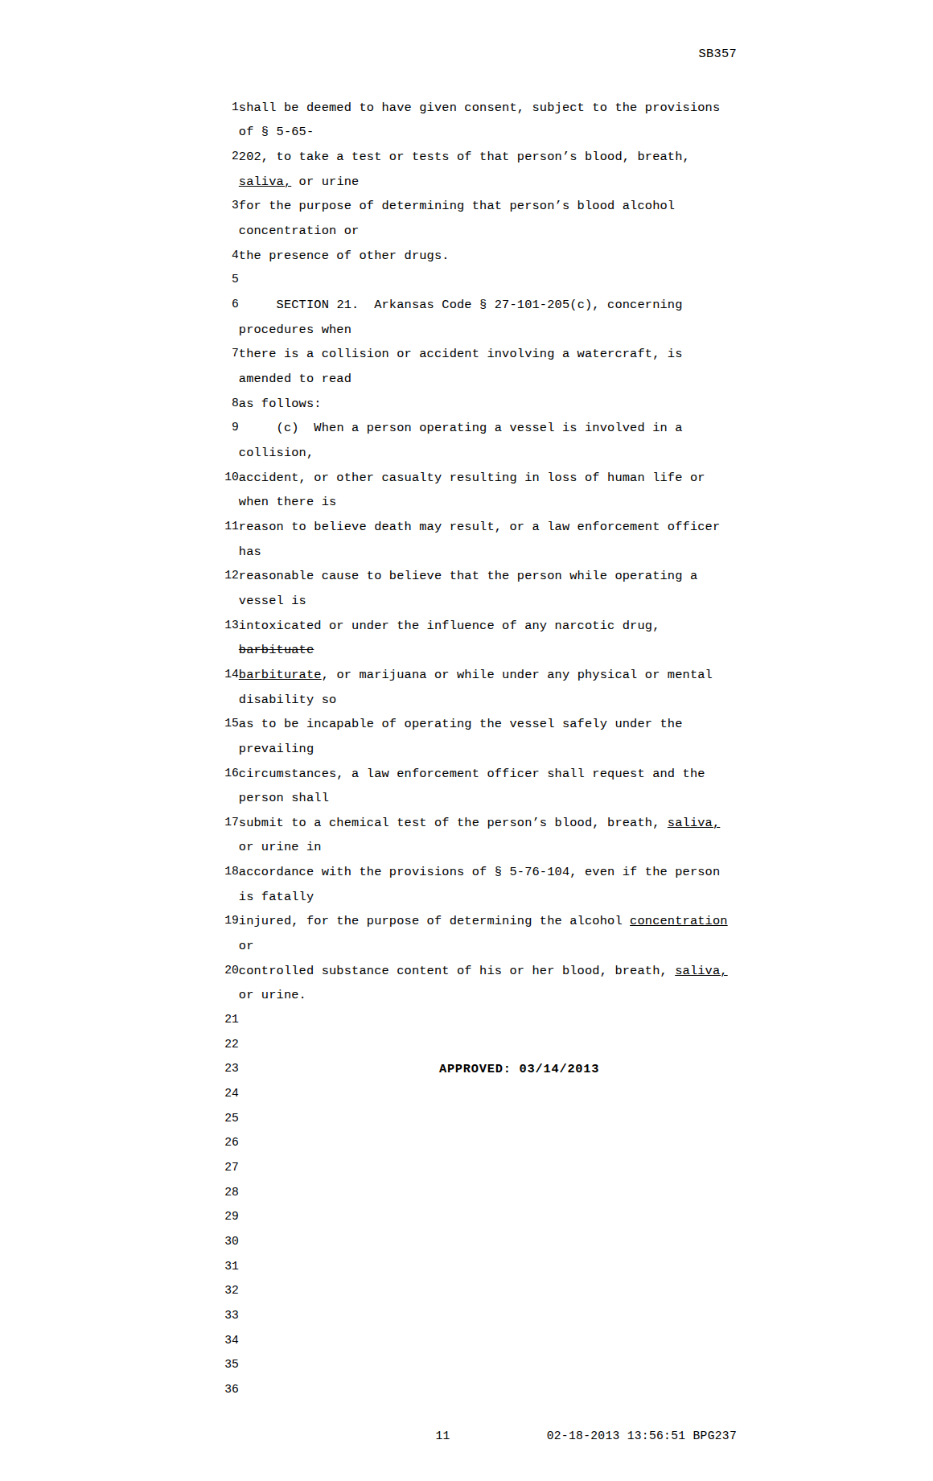SB357
| 1 | shall be deemed to have given consent, subject to the provisions of § 5-65- |
| 2 | 202, to take a test or tests of that person’s blood, breath, saliva, or urine |
| 3 | for the purpose of determining that person’s blood alcohol concentration or |
| 4 | the presence of other drugs. |
| 5 | |
| 6 | SECTION 21. Arkansas Code § 27-101-205(c), concerning procedures when |
| 7 | there is a collision or accident involving a watercraft, is amended to read |
| 8 | as follows: |
| 9 | (c) When a person operating a vessel is involved in a collision, |
| 10 | accident, or other casualty resulting in loss of human life or when there is |
| 11 | reason to believe death may result, or a law enforcement officer has |
| 12 | reasonable cause to believe that the person while operating a vessel is |
| 13 | intoxicated or under the influence of any narcotic drug, barbituate |
| 14 | barbiturate , or marijuana or while under any physical or mental disability so |
| 15 | as to be incapable of operating the vessel safely under the prevailing |
| 16 | circumstances, a law enforcement officer shall request and the person shall |
| 17 | submit to a chemical test of the person’s blood, breath, saliva, or urine in |
| 18 | accordance with the provisions of § 5-76-104, even if the person is fatally |
| 19 | injured, for the purpose of determining the alcohol concentration or |
| 20 | controlled substance content of his or her blood, breath, saliva, or urine. |
| 21 | |
| 22 | |
| 23 | APPROVED: 03/14/2013 |
| 24 | |
| 25 | |
| 26 | |
| 27 | |
| 28 | |
| 29 | |
| 30 | |
| 31 | |
| 32 | |
| 33 | |
| 34 | |
| 35 | |
| 36 | |
11 02-18-2013 13:56:51 BPG237